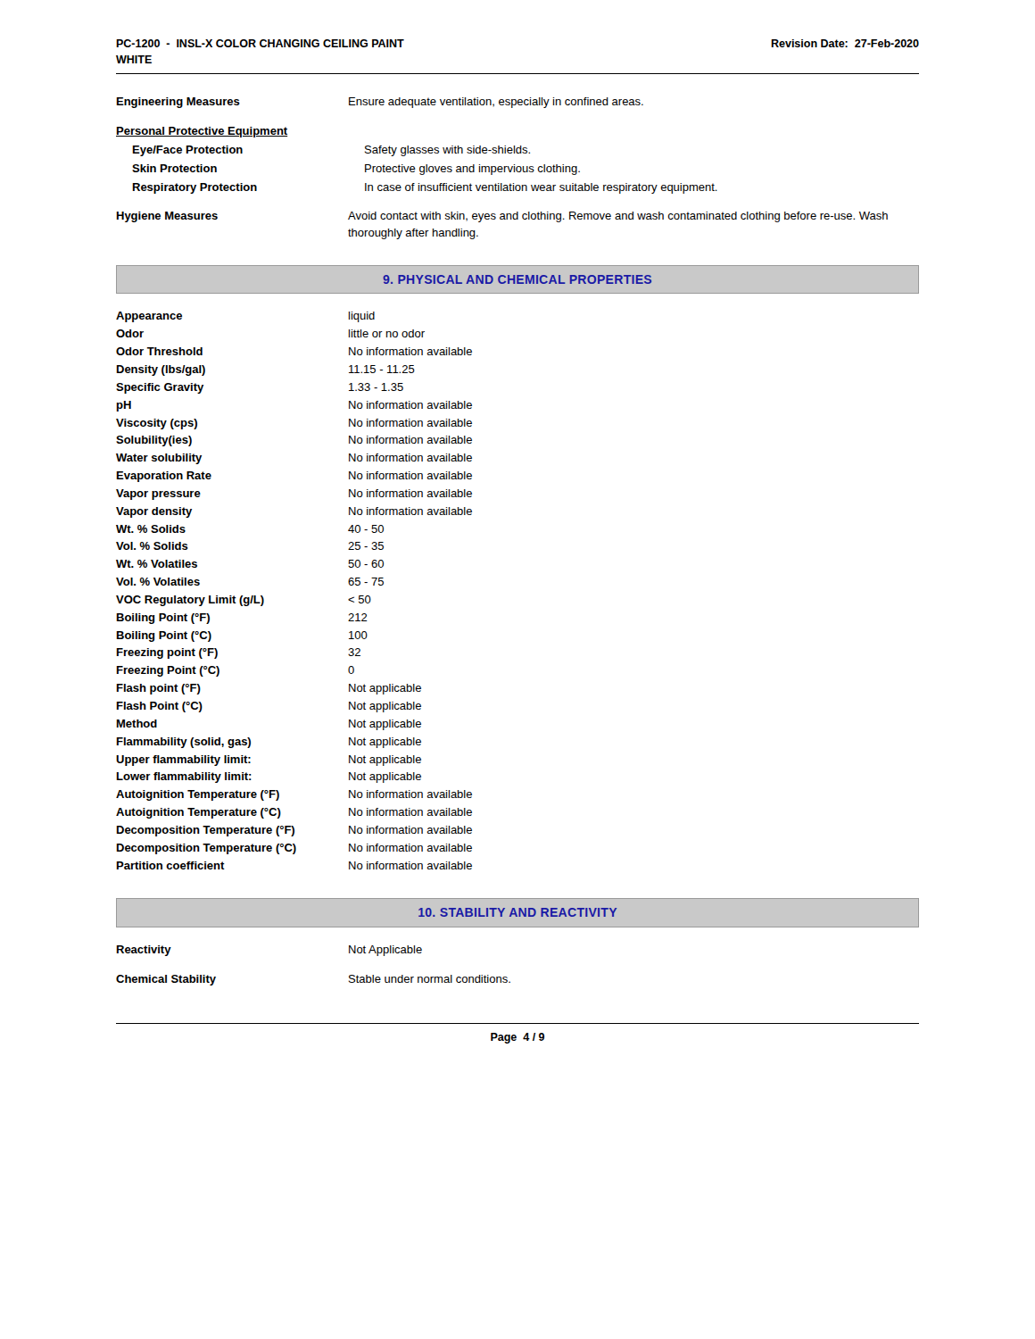PC-1200 - INSL-X COLOR CHANGING CEILING PAINT
WHITE
Revision Date: 27-Feb-2020
Engineering Measures
Ensure adequate ventilation, especially in confined areas.
Personal Protective Equipment
Eye/Face Protection
Safety glasses with side-shields.
Skin Protection
Protective gloves and impervious clothing.
Respiratory Protection
In case of insufficient ventilation wear suitable respiratory equipment.
Hygiene Measures
Avoid contact with skin, eyes and clothing. Remove and wash contaminated clothing before re-use. Wash thoroughly after handling.
9. PHYSICAL AND CHEMICAL PROPERTIES
| Appearance | liquid |
| Odor | little or no odor |
| Odor Threshold | No information available |
| Density (lbs/gal) | 11.15 - 11.25 |
| Specific Gravity | 1.33 - 1.35 |
| pH | No information available |
| Viscosity (cps) | No information available |
| Solubility(ies) | No information available |
| Water solubility | No information available |
| Evaporation Rate | No information available |
| Vapor pressure | No information available |
| Vapor density | No information available |
| Wt. % Solids | 40 - 50 |
| Vol. % Solids | 25 - 35 |
| Wt. % Volatiles | 50 - 60 |
| Vol. % Volatiles | 65 - 75 |
| VOC Regulatory Limit (g/L) | < 50 |
| Boiling Point (°F) | 212 |
| Boiling Point (°C) | 100 |
| Freezing point (°F) | 32 |
| Freezing Point (°C) | 0 |
| Flash point (°F) | Not applicable |
| Flash Point (°C) | Not applicable |
| Method | Not applicable |
| Flammability (solid, gas) | Not applicable |
| Upper flammability limit: | Not applicable |
| Lower flammability limit: | Not applicable |
| Autoignition Temperature (°F) | No information available |
| Autoignition Temperature (°C) | No information available |
| Decomposition Temperature (°F) | No information available |
| Decomposition Temperature (°C) | No information available |
| Partition coefficient | No information available |
10. STABILITY AND REACTIVITY
Reactivity
Not Applicable
Chemical Stability
Stable under normal conditions.
Page 4 / 9